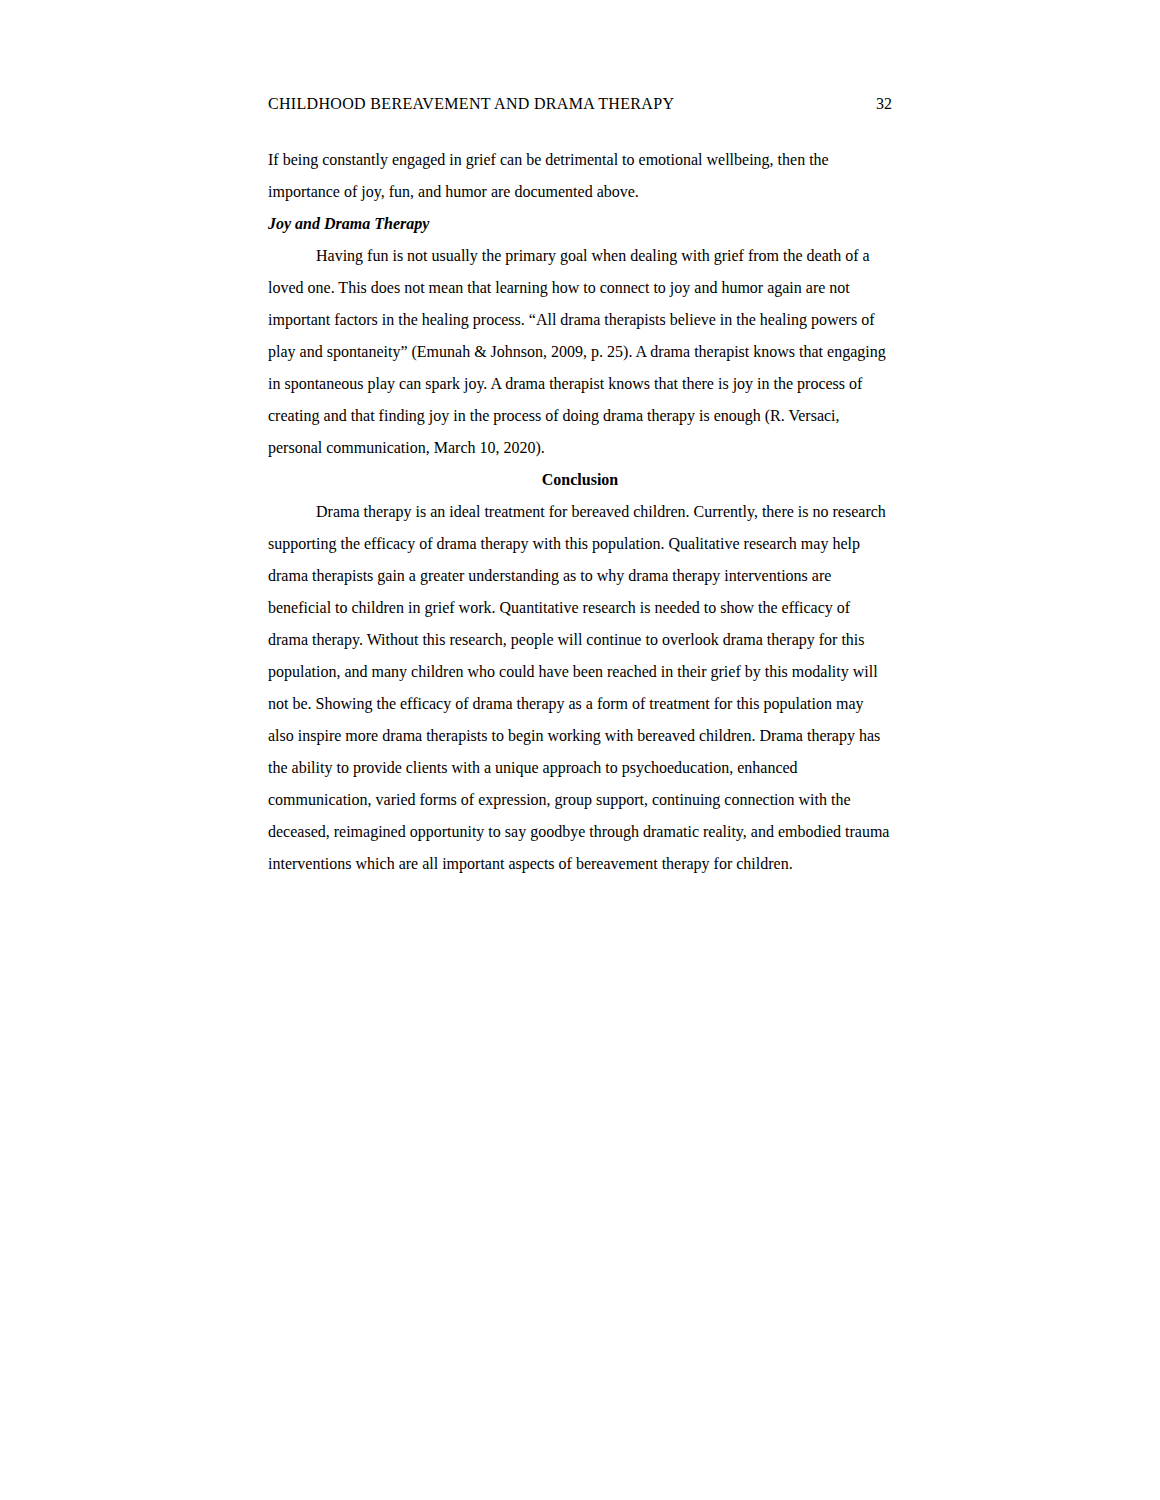Childhood Bereavement and Drama Therapy 32
If being constantly engaged in grief can be detrimental to emotional wellbeing, then the importance of joy, fun, and humor are documented above.
Joy and Drama Therapy
Having fun is not usually the primary goal when dealing with grief from the death of a loved one. This does not mean that learning how to connect to joy and humor again are not important factors in the healing process. “All drama therapists believe in the healing powers of play and spontaneity” (Emunah & Johnson, 2009, p. 25). A drama therapist knows that engaging in spontaneous play can spark joy. A drama therapist knows that there is joy in the process of creating and that finding joy in the process of doing drama therapy is enough (R. Versaci, personal communication, March 10, 2020).
Conclusion
Drama therapy is an ideal treatment for bereaved children. Currently, there is no research supporting the efficacy of drama therapy with this population. Qualitative research may help drama therapists gain a greater understanding as to why drama therapy interventions are beneficial to children in grief work. Quantitative research is needed to show the efficacy of drama therapy. Without this research, people will continue to overlook drama therapy for this population, and many children who could have been reached in their grief by this modality will not be. Showing the efficacy of drama therapy as a form of treatment for this population may also inspire more drama therapists to begin working with bereaved children. Drama therapy has the ability to provide clients with a unique approach to psychoeducation, enhanced communication, varied forms of expression, group support, continuing connection with the deceased, reimagined opportunity to say goodbye through dramatic reality, and embodied trauma interventions which are all important aspects of bereavement therapy for children.